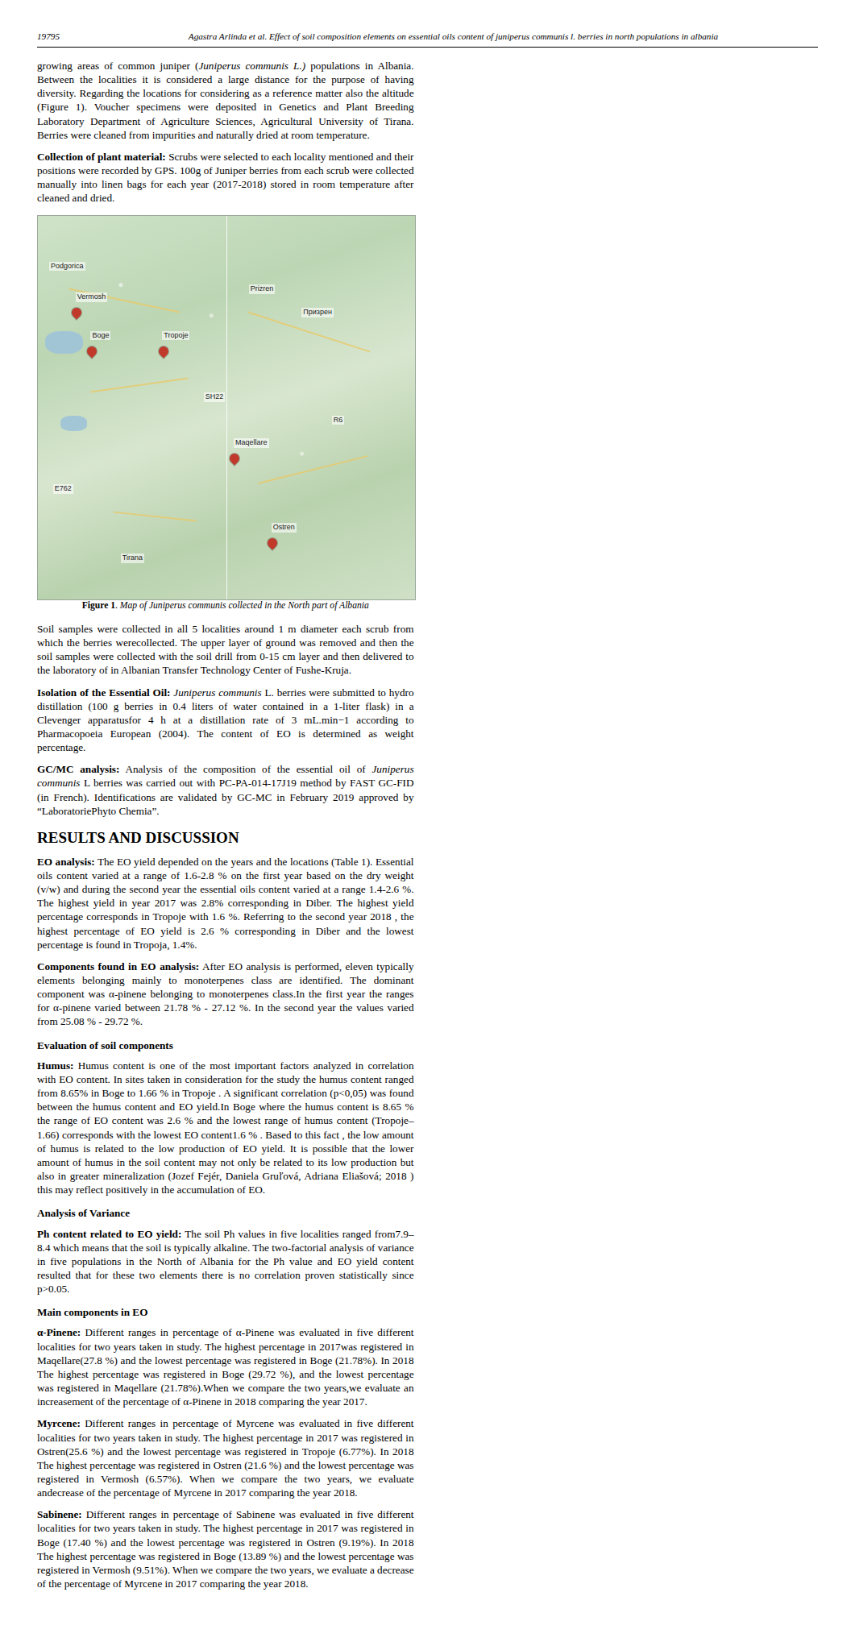19795
Agastra Arlinda et al. Effect of soil composition elements on essential oils content of juniperus communis l. berries in north populations in albania
growing areas of common juniper (Juniperus communis L.) populations in Albania. Between the localities it is considered a large distance for the purpose of having diversity. Regarding the locations for considering as a reference matter also the altitude (Figure 1). Voucher specimens were deposited in Genetics and Plant Breeding Laboratory Department of Agriculture Sciences, Agricultural University of Tirana. Berries were cleaned from impurities and naturally dried at room temperature.
Collection of plant material: Scrubs were selected to each locality mentioned and their positions were recorded by GPS. 100g of Juniper berries from each scrub were collected manually into linen bags for each year (2017-2018) stored in room temperature after cleaned and dried.
Podgorica
Vermosh
Boge
Tropoje
Prizren
Пpизpeн
Maqellare
Ostren
Tirana
E762
SH22
R6
Figure 1. Map of Juniperus communis collected in the North part of Albania
Soil samples were collected in all 5 localities around 1 m diameter each scrub from which the berries werecollected. The upper layer of ground was removed and then the soil samples were collected with the soil drill from 0-15 cm layer and then delivered to the laboratory of in Albanian Transfer Technology Center of Fushe-Kruja.
Isolation of the Essential Oil: Juniperus communis L. berries were submitted to hydro distillation (100 g berries in 0.4 liters of water contained in a 1-liter flask) in a Clevenger apparatusfor 4 h at a distillation rate of 3 mL.min−1 according to Pharmacopoeia European (2004). The content of EO is determined as weight percentage.
GC/MC analysis: Analysis of the composition of the essential oil of Juniperus communis L berries was carried out with PC-PA-014-17J19 method by FAST GC-FID (in French). Identifications are validated by GC-MC in February 2019 approved by “LaboratoriePhyto Chemia”.
RESULTS AND DISCUSSION
EO analysis: The EO yield depended on the years and the locations (Table 1). Essential oils content varied at a range of 1.6-2.8 % on the first year based on the dry weight (v/w) and during the second year the essential oils content varied at a range 1.4-2.6 %. The highest yield in year 2017 was 2.8% corresponding in Diber. The highest yield percentage corresponds in Tropoje with 1.6 %. Referring to the second year 2018 , the highest percentage of EO yield is 2.6 % corresponding in Diber and the lowest percentage is found in Tropoja, 1.4%.
Components found in EO analysis: After EO analysis is performed, eleven typically elements belonging mainly to monoterpenes class are identified. The dominant component was α-pinene belonging to monoterpenes class.In the first year the ranges for α-pinene varied between 21.78 % - 27.12 %. In the second year the values varied from 25.08 % - 29.72 %.
Evaluation of soil components
Humus: Humus content is one of the most important factors analyzed in correlation with EO content. In sites taken in consideration for the study the humus content ranged from 8.65% in Boge to 1.66 % in Tropoje . A significant correlation (p<0,05) was found between the humus content and EO yield.In Boge where the humus content is 8.65 % the range of EO content was 2.6 % and the lowest range of humus content (Tropoje–1.66) corresponds with the lowest EO content1.6 % . Based to this fact , the low amount of humus is related to the low production of EO yield. It is possible that the lower amount of humus in the soil content may not only be related to its low production but also in greater mineralization (Jozef Fejér, Daniela Gruľová, Adriana Eliašová; 2018 ) this may reflect positively in the accumulation of EO.
Analysis of Variance
Ph content related to EO yield: The soil Ph values in five localities ranged from7.9–8.4 which means that the soil is typically alkaline. The two-factorial analysis of variance in five populations in the North of Albania for the Ph value and EO yield content resulted that for these two elements there is no correlation proven statistically since p>0.05.
Main components in EO
α-Pinene: Different ranges in percentage of α-Pinene was evaluated in five different localities for two years taken in study. The highest percentage in 2017was registered in Maqellare(27.8 %) and the lowest percentage was registered in Boge (21.78%). In 2018 The highest percentage was registered in Boge (29.72 %), and the lowest percentage was registered in Maqellare (21.78%).When we compare the two years,we evaluate an increasement of the percentage of α-Pinene in 2018 comparing the year 2017.
Myrcene: Different ranges in percentage of Myrcene was evaluated in five different localities for two years taken in study. The highest percentage in 2017 was registered in Ostren(25.6 %) and the lowest percentage was registered in Tropoje (6.77%). In 2018 The highest percentage was registered in Ostren (21.6 %) and the lowest percentage was registered in Vermosh (6.57%). When we compare the two years, we evaluate andecrease of the percentage of Myrcene in 2017 comparing the year 2018.
Sabinene: Different ranges in percentage of Sabinene was evaluated in five different localities for two years taken in study. The highest percentage in 2017 was registered in Boge (17.40 %) and the lowest percentage was registered in Ostren (9.19%). In 2018 The highest percentage was registered in Boge (13.89 %) and the lowest percentage was registered in Vermosh (9.51%). When we compare the two years, we evaluate a decrease of the percentage of Myrcene in 2017 comparing the year 2018.